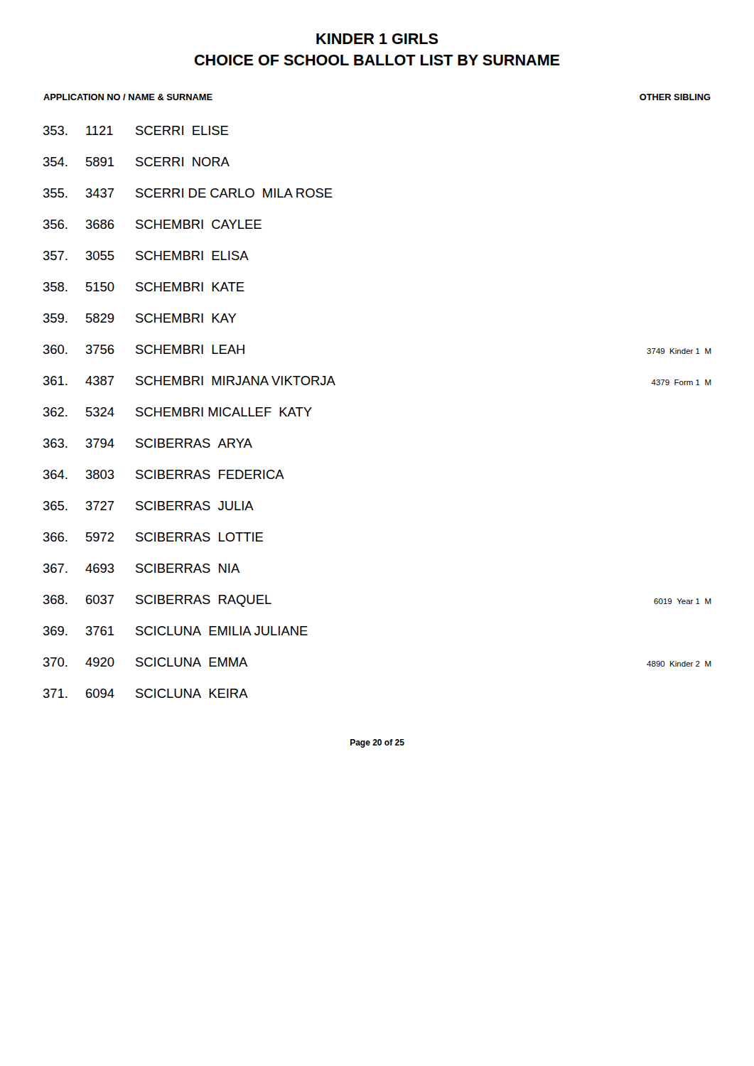KINDER 1 GIRLS
CHOICE OF SCHOOL BALLOT LIST BY SURNAME
| APPLICATION NO / NAME & SURNAME | OTHER SIBLING |
| --- | --- |
| 353. | 1121 | SCERRI ELISE | |
| 354. | 5891 | SCERRI NORA | |
| 355. | 3437 | SCERRI DE CARLO MILA ROSE | |
| 356. | 3686 | SCHEMBRI CAYLEE | |
| 357. | 3055 | SCHEMBRI ELISA | |
| 358. | 5150 | SCHEMBRI KATE | |
| 359. | 5829 | SCHEMBRI KAY | |
| 360. | 3756 | SCHEMBRI LEAH | 3749 Kinder 1 M |
| 361. | 4387 | SCHEMBRI MIRJANA VIKTORJA | 4379 Form 1 M |
| 362. | 5324 | SCHEMBRI MICALLEF KATY | |
| 363. | 3794 | SCIBERRAS ARYA | |
| 364. | 3803 | SCIBERRAS FEDERICA | |
| 365. | 3727 | SCIBERRAS JULIA | |
| 366. | 5972 | SCIBERRAS LOTTIE | |
| 367. | 4693 | SCIBERRAS NIA | |
| 368. | 6037 | SCIBERRAS RAQUEL | 6019 Year 1 M |
| 369. | 3761 | SCICLUNA EMILIA JULIANE | |
| 370. | 4920 | SCICLUNA EMMA | 4890 Kinder 2 M |
| 371. | 6094 | SCICLUNA KEIRA | |
Page 20 of 25